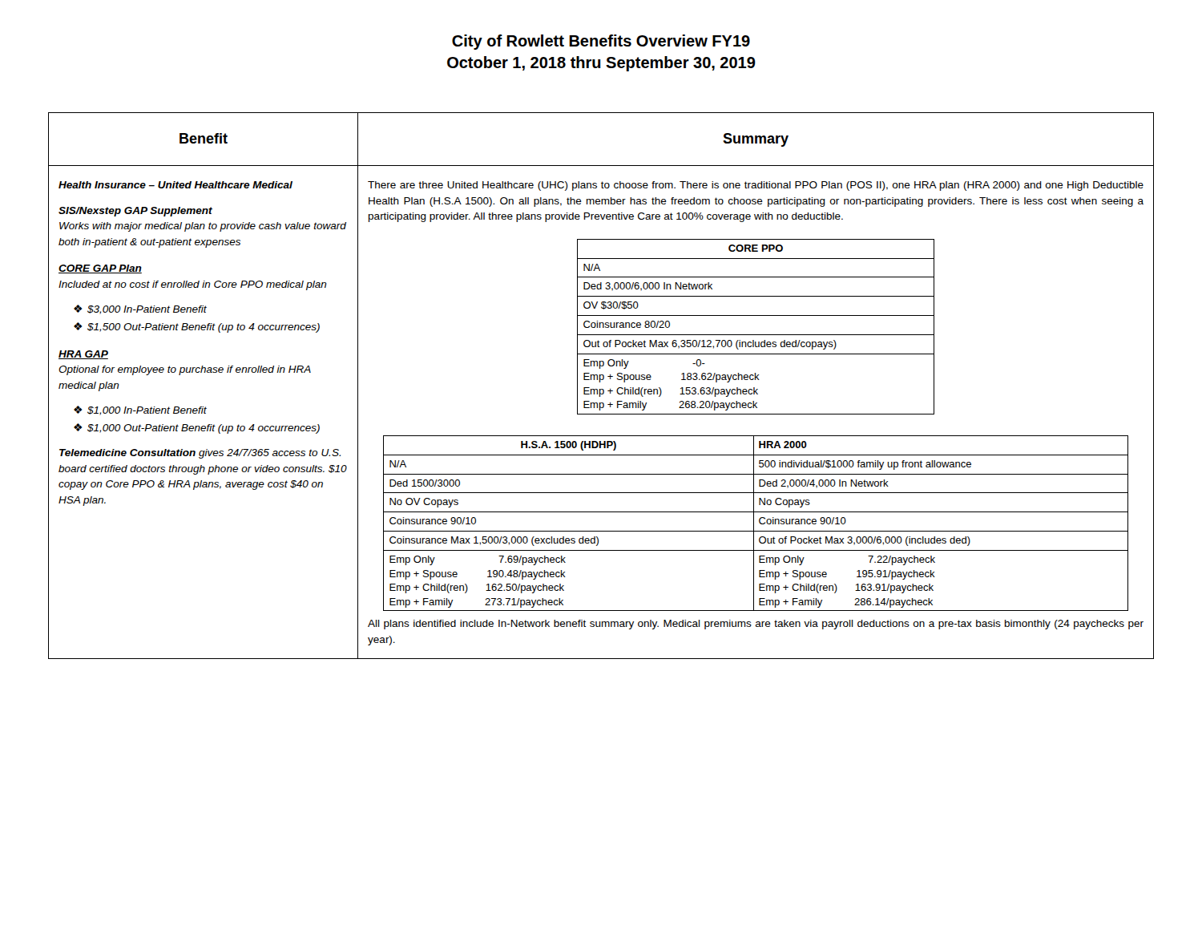City of Rowlett Benefits Overview FY19
October 1, 2018 thru September 30, 2019
| Benefit | Summary |
| --- | --- |
| Health Insurance – United Healthcare Medical SIS/Nexstep GAP Supplement Works with major medical plan to provide cash value toward both in-patient & out-patient expenses CORE GAP Plan Included at no cost if enrolled in Core PPO medical plan $3,000 In-Patient Benefit $1,500 Out-Patient Benefit (up to 4 occurrences) HRA GAP Optional for employee to purchase if enrolled in HRA medical plan $1,000 In-Patient Benefit $1,000 Out-Patient Benefit (up to 4 occurrences) Telemedicine Consultation gives 24/7/365 access to U.S. board certified doctors through phone or video consults. $10 copay on Core PPO & HRA plans, average cost $40 on HSA plan. | There are three United Healthcare (UHC) plans to choose from. There is one traditional PPO Plan (POS II), one HRA plan (HRA 2000) and one High Deductible Health Plan (H.S.A 1500). On all plans, the member has the freedom to choose participating or non-participating providers. There is less cost when seeing a participating provider. All three plans provide Preventive Care at 100% coverage with no deductible. / CORE PPO / / --- / / N/A / / Ded 3,000/6,000 In Network / / OV $30/$50 / / Coinsurance 80/20 / / Out of Pocket Max 6,350/12,700 (includes ded/copays) / / Emp Only -0- Emp + Spouse 183.62/paycheck Emp + Child(ren) 153.63/paycheck Emp + Family 268.20/paycheck / / H.S.A. 1500 (HDHP) / HRA 2000 / / --- / --- / / N/A / 500 individual/$1000 family up front allowance / / Ded 1500/3000 / Ded 2,000/4,000 In Network / / No OV Copays / No Copays / / Coinsurance 90/10 / Coinsurance 90/10 / / Coinsurance Max 1,500/3,000 (excludes ded) / Out of Pocket Max 3,000/6,000 (includes ded) / / Emp Only 7.69/paycheck Emp + Spouse 190.48/paycheck Emp + Child(ren) 162.50/paycheck Emp + Family 273.71/paycheck / Emp Only 7.22/paycheck Emp + Spouse 195.91/paycheck Emp + Child(ren) 163.91/paycheck Emp + Family 286.14/paycheck / All plans identified include In-Network benefit summary only. Medical premiums are taken via payroll deductions on a pre-tax basis bimonthly (24 paychecks per year). |